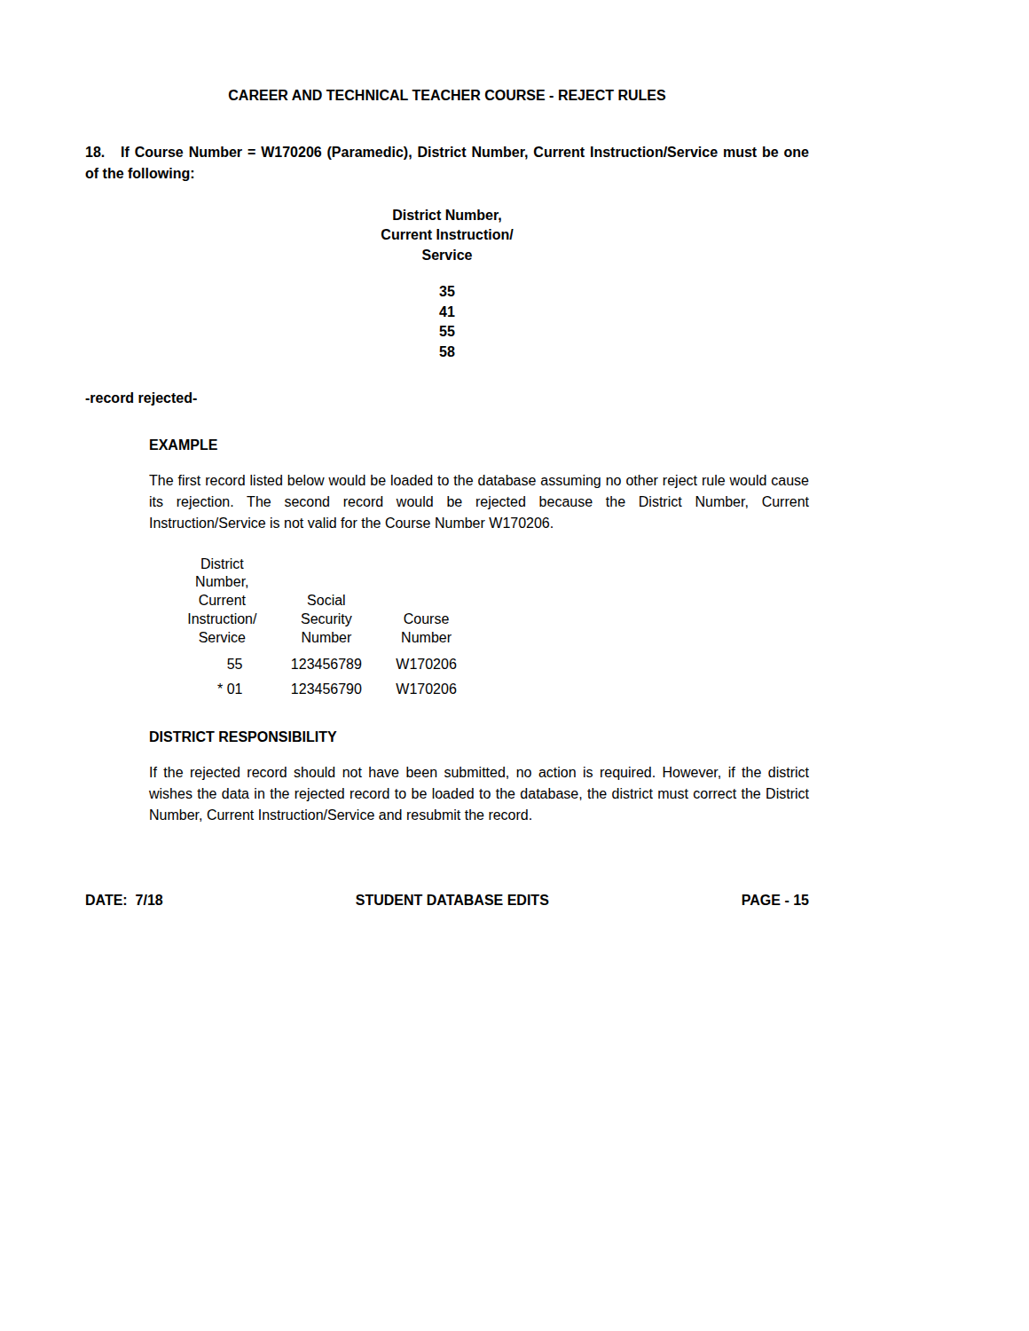CAREER AND TECHNICAL TEACHER COURSE - REJECT RULES
18. If Course Number = W170206 (Paramedic), District Number, Current Instruction/Service must be one of the following:
District Number,
Current Instruction/
Service
35
41
55
58
-record rejected-
EXAMPLE
The first record listed below would be loaded to the database assuming no other reject rule would cause its rejection. The second record would be rejected because the District Number, Current Instruction/Service is not valid for the Course Number W170206.
| District Number, Current Instruction/ Service | Social Security Number | Course Number |
| --- | --- | --- |
| 55 | 123456789 | W170206 |
| * 01 | 123456790 | W170206 |
DISTRICT RESPONSIBILITY
If the rejected record should not have been submitted, no action is required. However, if the district wishes the data in the rejected record to be loaded to the database, the district must correct the District Number, Current Instruction/Service and resubmit the record.
DATE: 7/18 STUDENT DATABASE EDITS PAGE - 15